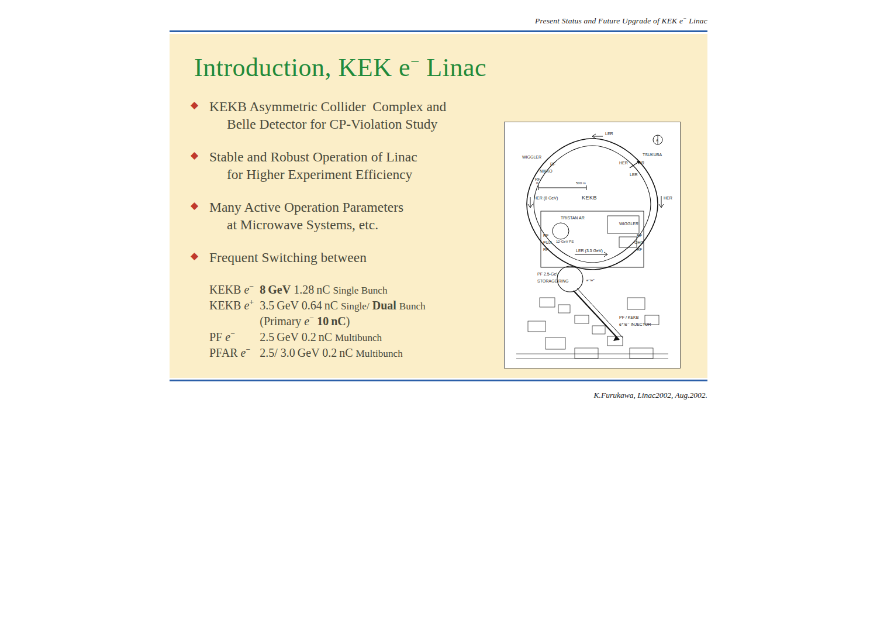Present Status and Future Upgrade of KEK e− Linac
Introduction, KEK e− Linac
KEKB Asymmetric Collider Complex and Belle Detector for CP-Violation Study
Stable and Robust Operation of Linac for Higher Experiment Efficiency
Many Active Operation Parameters at Microwave Systems, etc.
Frequent Switching between
| KEKB e − | 8 GeV 1.28 nC Single Bunch |
| KEKB e + | 3.5 GeV 0.64 nC Single/ Dual Bunch |
| | (Primary e − 10 nC ) |
| PF e − | 2.5 GeV 0.2 nC Multibunch |
| PFAR e − | 2.5/ 3.0 GeV 0.2 nC Multibunch |
LER A WIGGLER RF NIKKO RF TSUKUBA IR HER LER 0 500 m HER (8 GeV) KEKB HER TRISTAN AR 12-GeV PS WIGGLER RF FUJI RF RF OHO RF LER (3.5 GeV) PF 2.5-GeV STORAGE RING e⁻/e⁺ PF / KEKB e⁺/e⁻ INJECTOR
K.Furukawa, Linac2002, Aug.2002.